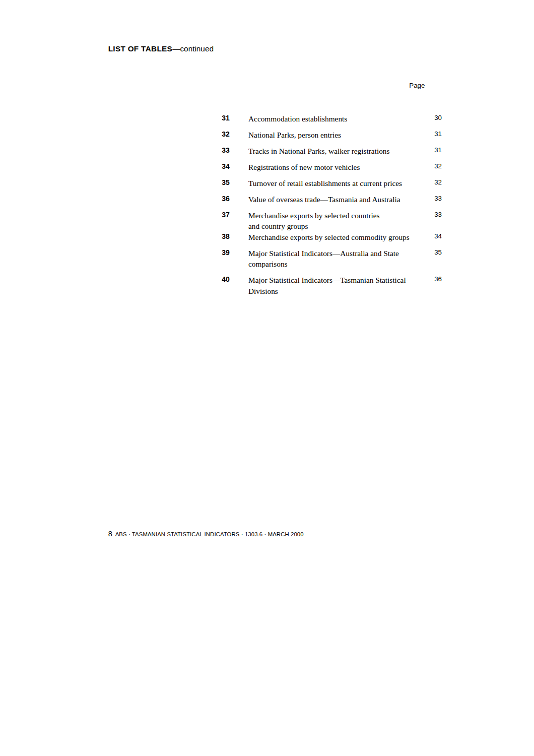LIST OF TABLES—continued
Page
| 31 | Accommodation establishments | 30 |
| 32 | National Parks, person entries | 31 |
| 33 | Tracks in National Parks, walker registrations | 31 |
| 34 | Registrations of new motor vehicles | 32 |
| 35 | Turnover of retail establishments at current prices | 32 |
| 36 | Value of overseas trade—Tasmania and Australia | 33 |
| 37 | Merchandise exports by selected countries and country groups | 33 |
| 38 | Merchandise exports by selected commodity groups | 34 |
| 39 | Major Statistical Indicators—Australia and State comparisons | 35 |
| 40 | Major Statistical Indicators—Tasmanian Statistical Divisions | 36 |
8 ABS · TASMANIAN STATISTICAL INDICATORS · 1303.6 · MARCH 2000